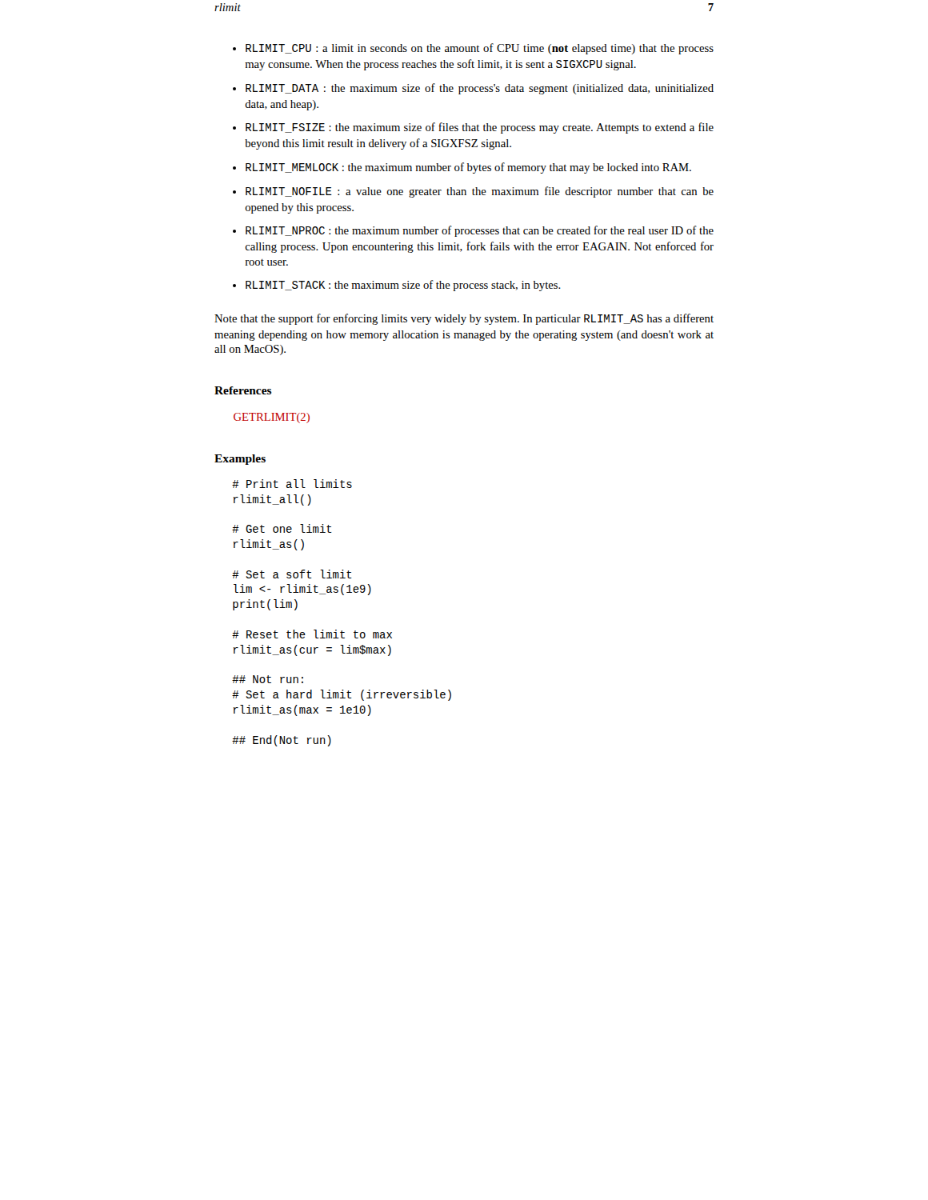rlimit 7
RLIMIT_CPU : a limit in seconds on the amount of CPU time (not elapsed time) that the process may consume. When the process reaches the soft limit, it is sent a SIGXCPU signal.
RLIMIT_DATA : the maximum size of the process's data segment (initialized data, uninitialized data, and heap).
RLIMIT_FSIZE : the maximum size of files that the process may create. Attempts to extend a file beyond this limit result in delivery of a SIGXFSZ signal.
RLIMIT_MEMLOCK : the maximum number of bytes of memory that may be locked into RAM.
RLIMIT_NOFILE : a value one greater than the maximum file descriptor number that can be opened by this process.
RLIMIT_NPROC : the maximum number of processes that can be created for the real user ID of the calling process. Upon encountering this limit, fork fails with the error EAGAIN. Not enforced for root user.
RLIMIT_STACK : the maximum size of the process stack, in bytes.
Note that the support for enforcing limits very widely by system. In particular RLIMIT_AS has a different meaning depending on how memory allocation is managed by the operating system (and doesn't work at all on MacOS).
References
GETRLIMIT(2)
Examples
# Print all limits
rlimit_all()

# Get one limit
rlimit_as()

# Set a soft limit
lim <- rlimit_as(1e9)
print(lim)

# Reset the limit to max
rlimit_as(cur = lim$max)

## Not run: 
# Set a hard limit (irreversible)
rlimit_as(max = 1e10)

## End(Not run)